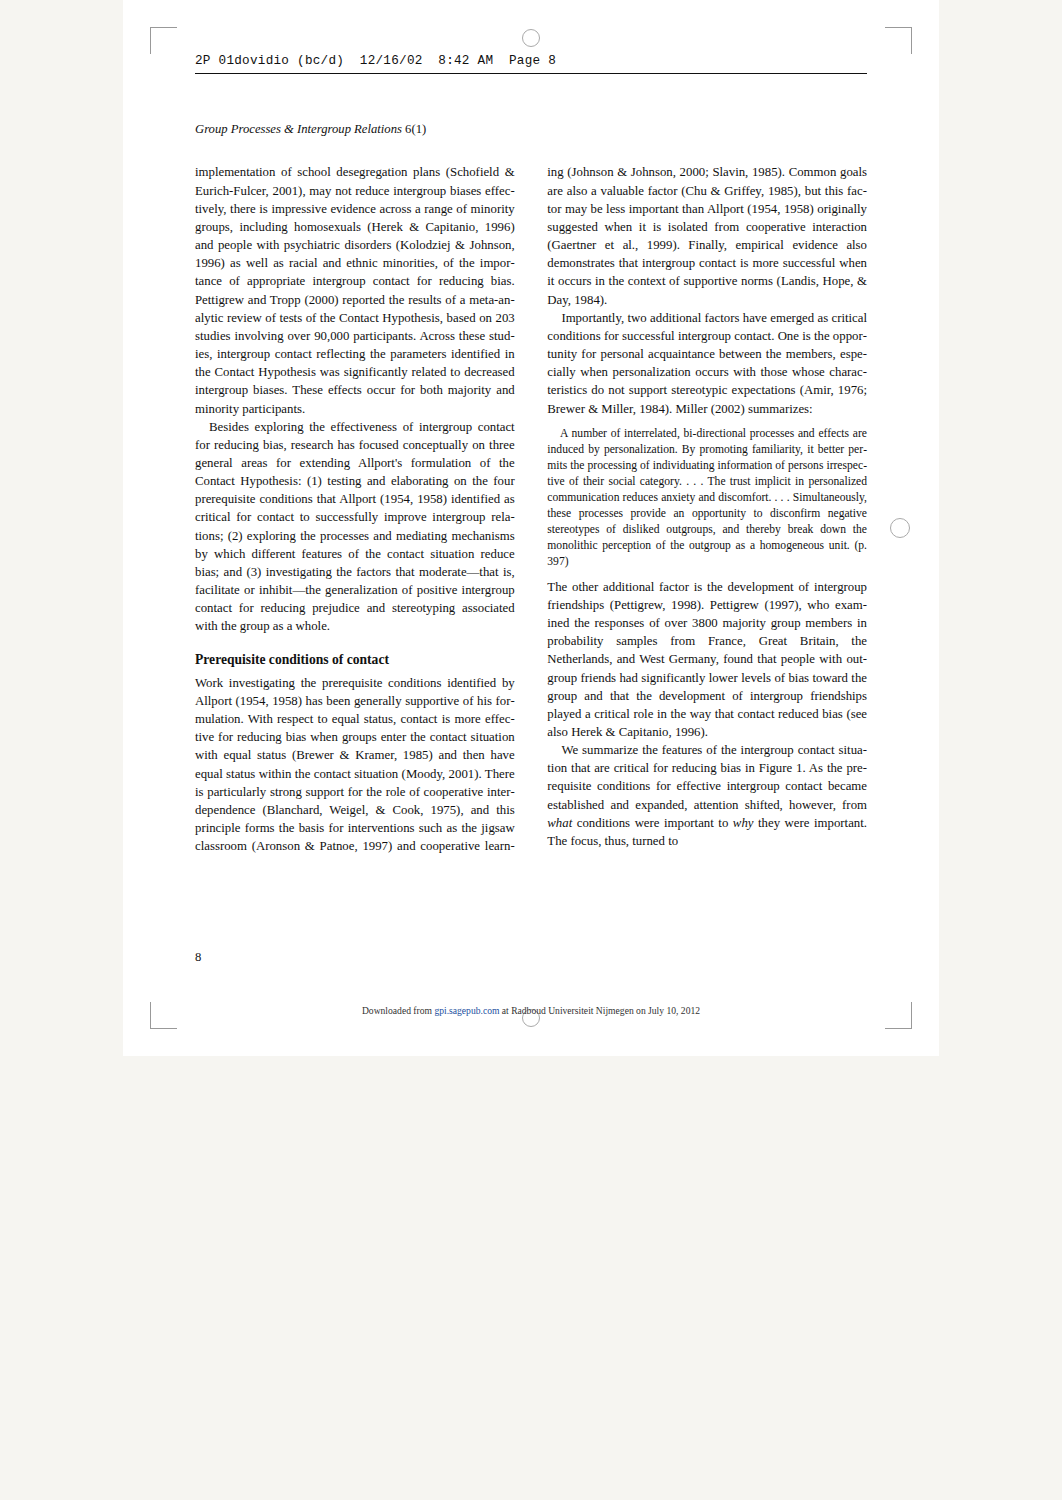2P 01dovidio (bc/d) 12/16/02 8:42 AM Page 8
Group Processes & Intergroup Relations 6(1)
implementation of school desegregation plans (Schofield & Eurich-Fulcer, 2001), may not reduce intergroup biases effectively, there is impressive evidence across a range of minority groups, including homosexuals (Herek & Capitanio, 1996) and people with psychiatric disorders (Kolodziej & Johnson, 1996) as well as racial and ethnic minorities, of the importance of appropriate intergroup contact for reducing bias. Pettigrew and Tropp (2000) reported the results of a meta-analytic review of tests of the Contact Hypothesis, based on 203 studies involving over 90,000 participants. Across these studies, intergroup contact reflecting the parameters identified in the Contact Hypothesis was significantly related to decreased intergroup biases. These effects occur for both majority and minority participants.
Besides exploring the effectiveness of intergroup contact for reducing bias, research has focused conceptually on three general areas for extending Allport's formulation of the Contact Hypothesis: (1) testing and elaborating on the four prerequisite conditions that Allport (1954, 1958) identified as critical for contact to successfully improve intergroup relations; (2) exploring the processes and mediating mechanisms by which different features of the contact situation reduce bias; and (3) investigating the factors that moderate—that is, facilitate or inhibit—the generalization of positive intergroup contact for reducing prejudice and stereotyping associated with the group as a whole.
Prerequisite conditions of contact
Work investigating the prerequisite conditions identified by Allport (1954, 1958) has been generally supportive of his formulation. With respect to equal status, contact is more effective for reducing bias when groups enter the contact situation with equal status (Brewer & Kramer, 1985) and then have equal status within the contact situation (Moody, 2001). There is particularly strong support for the role of cooperative interdependence (Blanchard, Weigel, & Cook, 1975), and this principle forms the basis for interventions such as the jigsaw classroom (Aronson & Patnoe, 1997) and cooperative learning (Johnson & Johnson, 2000; Slavin, 1985). Common goals are also a valuable factor (Chu & Griffey, 1985), but this factor may be less important than Allport (1954, 1958) originally suggested when it is isolated from cooperative interaction (Gaertner et al., 1999). Finally, empirical evidence also demonstrates that intergroup contact is more successful when it occurs in the context of supportive norms (Landis, Hope, & Day, 1984).
Importantly, two additional factors have emerged as critical conditions for successful intergroup contact. One is the opportunity for personal acquaintance between the members, especially when personalization occurs with those whose characteristics do not support stereotypic expectations (Amir, 1976; Brewer & Miller, 1984). Miller (2002) summarizes:
A number of interrelated, bi-directional processes and effects are induced by personalization. By promoting familiarity, it better permits the processing of individuating information of persons irrespective of their social category. . . . The trust implicit in personalized communication reduces anxiety and discomfort. . . . Simultaneously, these processes provide an opportunity to disconfirm negative stereotypes of disliked outgroups, and thereby break down the monolithic perception of the outgroup as a homogeneous unit. (p. 397)
The other additional factor is the development of intergroup friendships (Pettigrew, 1998). Pettigrew (1997), who examined the responses of over 3800 majority group members in probability samples from France, Great Britain, the Netherlands, and West Germany, found that people with outgroup friends had significantly lower levels of bias toward the group and that the development of intergroup friendships played a critical role in the way that contact reduced bias (see also Herek & Capitanio, 1996).
We summarize the features of the intergroup contact situation that are critical for reducing bias in Figure 1. As the prerequisite conditions for effective intergroup contact became established and expanded, attention shifted, however, from what conditions were important to why they were important. The focus, thus, turned to
8
Downloaded from gpi.sagepub.com at Radboud Universiteit Nijmegen on July 10, 2012